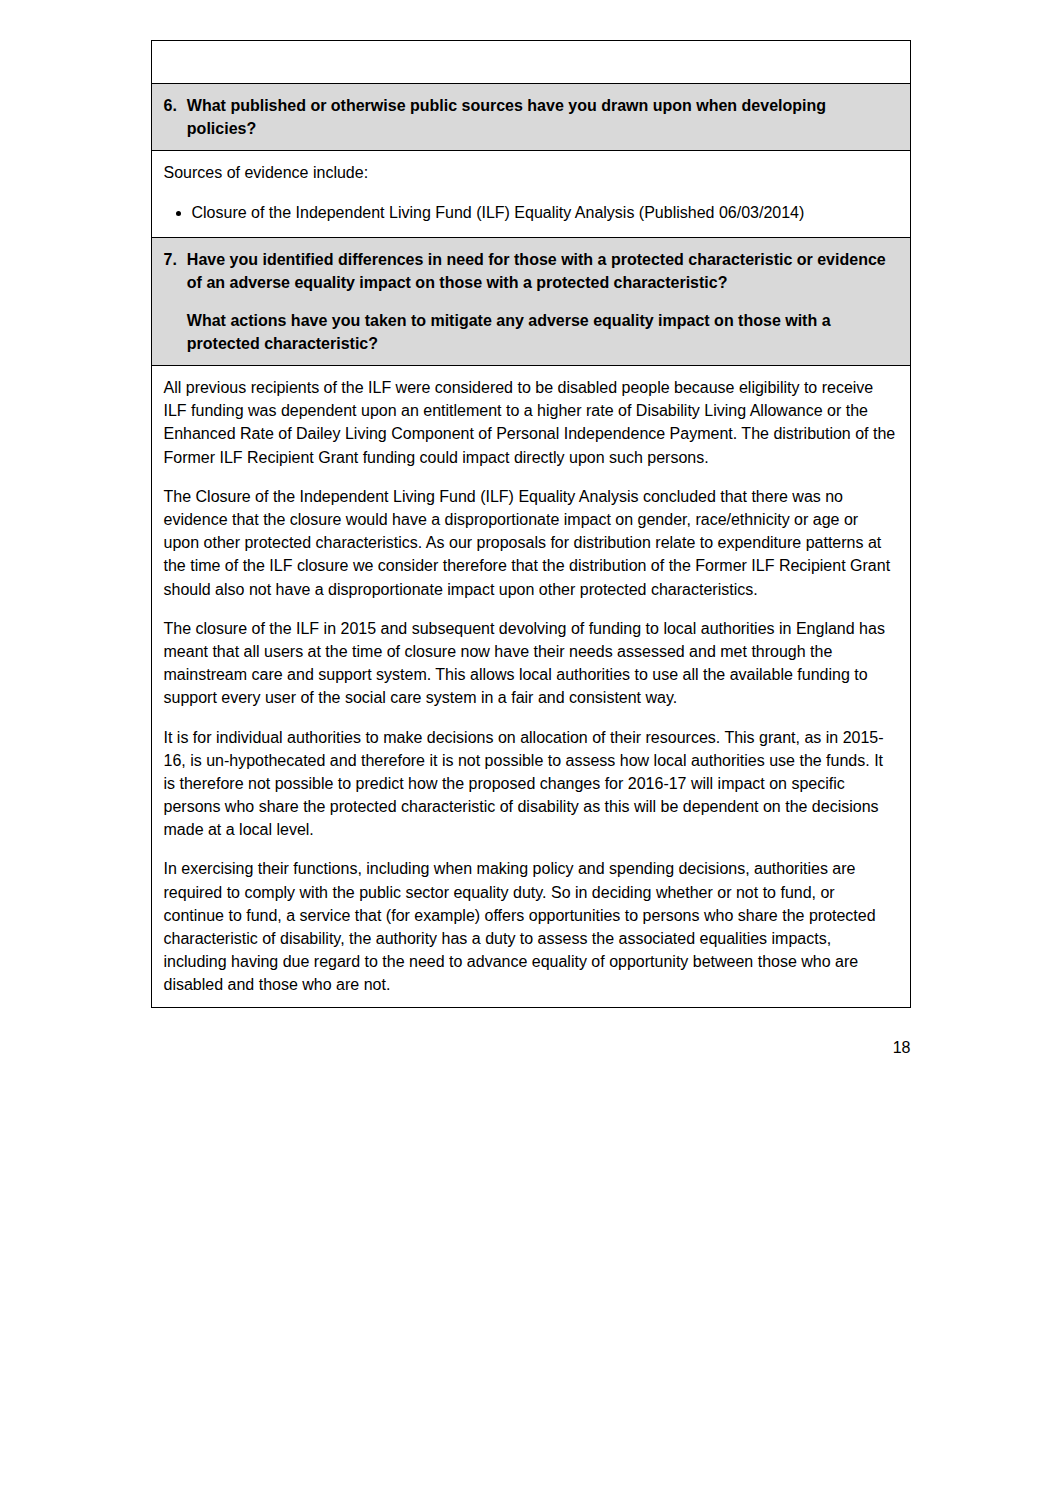| 6. What published or otherwise public sources have you drawn upon when developing policies? |
| Sources of evidence include: Closure of the Independent Living Fund (ILF) Equality Analysis (Published 06/03/2014) |
| 7. Have you identified differences in need for those with a protected characteristic or evidence of an adverse equality impact on those with a protected characteristic? What actions have you taken to mitigate any adverse equality impact on those with a protected characteristic? |
| All previous recipients of the ILF were considered to be disabled people because eligibility to receive ILF funding was dependent upon an entitlement to a higher rate of Disability Living Allowance or the Enhanced Rate of Dailey Living Component of Personal Independence Payment. The distribution of the Former ILF Recipient Grant funding could impact directly upon such persons. The Closure of the Independent Living Fund (ILF) Equality Analysis concluded that there was no evidence that the closure would have a disproportionate impact on gender, race/ethnicity or age or upon other protected characteristics. As our proposals for distribution relate to expenditure patterns at the time of the ILF closure we consider therefore that the distribution of the Former ILF Recipient Grant should also not have a disproportionate impact upon other protected characteristics. The closure of the ILF in 2015 and subsequent devolving of funding to local authorities in England has meant that all users at the time of closure now have their needs assessed and met through the mainstream care and support system. This allows local authorities to use all the available funding to support every user of the social care system in a fair and consistent way. It is for individual authorities to make decisions on allocation of their resources. This grant, as in 2015-16, is un-hypothecated and therefore it is not possible to assess how local authorities use the funds. It is therefore not possible to predict how the proposed changes for 2016-17 will impact on specific persons who share the protected characteristic of disability as this will be dependent on the decisions made at a local level. In exercising their functions, including when making policy and spending decisions, authorities are required to comply with the public sector equality duty. So in deciding whether or not to fund, or continue to fund, a service that (for example) offers opportunities to persons who share the protected characteristic of disability, the authority has a duty to assess the associated equalities impacts, including having due regard to the need to advance equality of opportunity between those who are disabled and those who are not. |
18